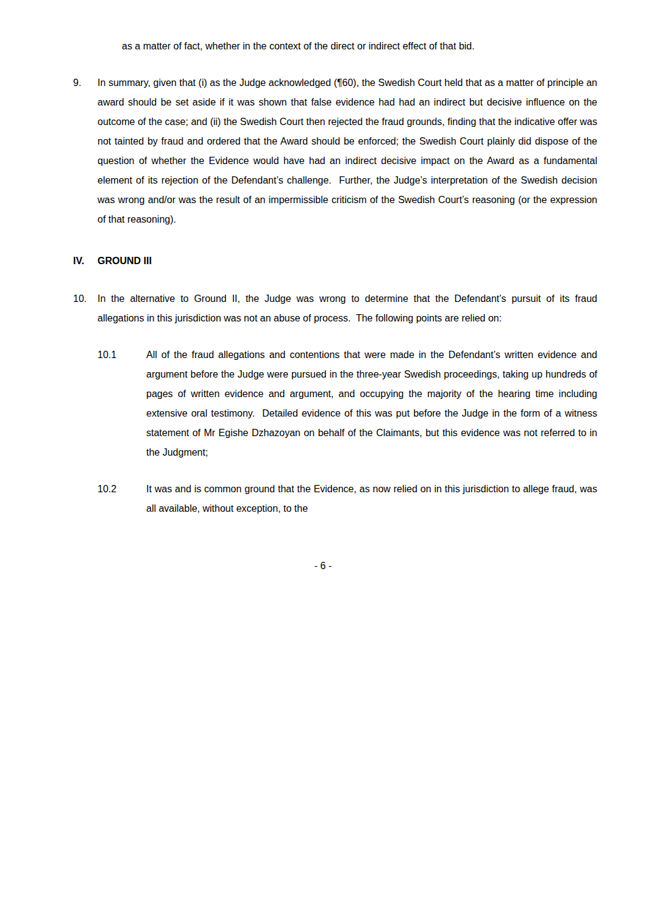as a matter of fact, whether in the context of the direct or indirect effect of that bid.
9.
In summary, given that (i) as the Judge acknowledged (¶60), the Swedish Court held that as a matter of principle an award should be set aside if it was shown that false evidence had had an indirect but decisive influence on the outcome of the case; and (ii) the Swedish Court then rejected the fraud grounds, finding that the indicative offer was not tainted by fraud and ordered that the Award should be enforced; the Swedish Court plainly did dispose of the question of whether the Evidence would have had an indirect decisive impact on the Award as a fundamental element of its rejection of the Defendant’s challenge. Further, the Judge’s interpretation of the Swedish decision was wrong and/or was the result of an impermissible criticism of the Swedish Court’s reasoning (or the expression of that reasoning).
IV.
GROUND III
10.
In the alternative to Ground II, the Judge was wrong to determine that the Defendant’s pursuit of its fraud allegations in this jurisdiction was not an abuse of process. The following points are relied on:
10.1
All of the fraud allegations and contentions that were made in the Defendant’s written evidence and argument before the Judge were pursued in the three-year Swedish proceedings, taking up hundreds of pages of written evidence and argument, and occupying the majority of the hearing time including extensive oral testimony. Detailed evidence of this was put before the Judge in the form of a witness statement of Mr Egishe Dzhazoyan on behalf of the Claimants, but this evidence was not referred to in the Judgment;
10.2
It was and is common ground that the Evidence, as now relied on in this jurisdiction to allege fraud, was all available, without exception, to the
- 6 -